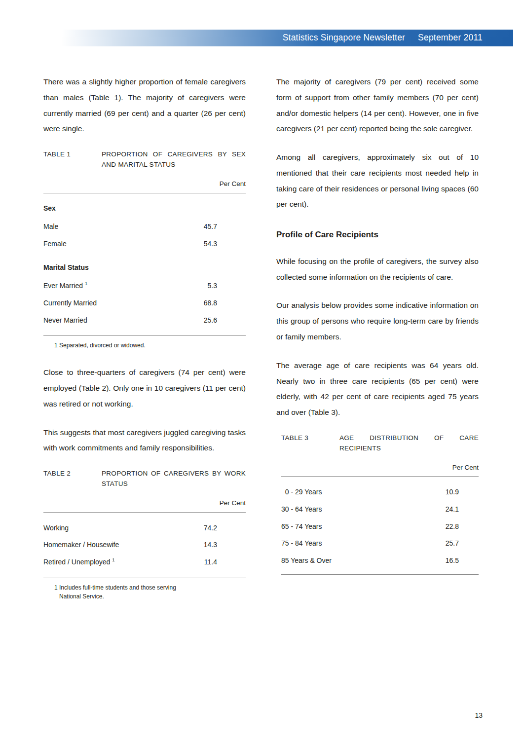Statistics Singapore Newsletter September 2011
There was a slightly higher proportion of female caregivers than males (Table 1). The majority of caregivers were currently married (69 per cent) and a quarter (26 per cent) were single.
TABLE 1 PROPORTION OF CAREGIVERS BY SEX AND MARITAL STATUS
| Per Cent |
| Sex |
| Male | 45.7 |
| Female | 54.3 |
| Marital Status |
| Ever Married 1 | 5.3 |
| Currently Married | 68.8 |
| Never Married | 25.6 |
1 Separated, divorced or widowed.
Close to three-quarters of caregivers (74 per cent) were employed (Table 2). Only one in 10 caregivers (11 per cent) was retired or not working.
This suggests that most caregivers juggled caregiving tasks with work commitments and family responsibilities.
TABLE 2 PROPORTION OF CAREGIVERS BY WORK STATUS
| Per Cent |
| Working | 74.2 |
| Homemaker / Housewife | 14.3 |
| Retired / Unemployed 1 | 11.4 |
1 Includes full-time students and those serving
National Service.
The majority of caregivers (79 per cent) received some form of support from other family members (70 per cent) and/or domestic helpers (14 per cent). However, one in five caregivers (21 per cent) reported being the sole caregiver.
Among all caregivers, approximately six out of 10 mentioned that their care recipients most needed help in taking care of their residences or personal living spaces (60 per cent).
Profile of Care Recipients
While focusing on the profile of caregivers, the survey also collected some information on the recipients of care.
Our analysis below provides some indicative information on this group of persons who require long-term care by friends or family members.
The average age of care recipients was 64 years old. Nearly two in three care recipients (65 per cent) were elderly, with 42 per cent of care recipients aged 75 years and over (Table 3).
TABLE 3 AGE DISTRIBUTION OF CARE RECIPIENTS
| Per Cent |
| 0 - 29 Years | 10.9 |
| 30 - 64 Years | 24.1 |
| 65 - 74 Years | 22.8 |
| 75 - 84 Years | 25.7 |
| 85 Years & Over | 16.5 |
13